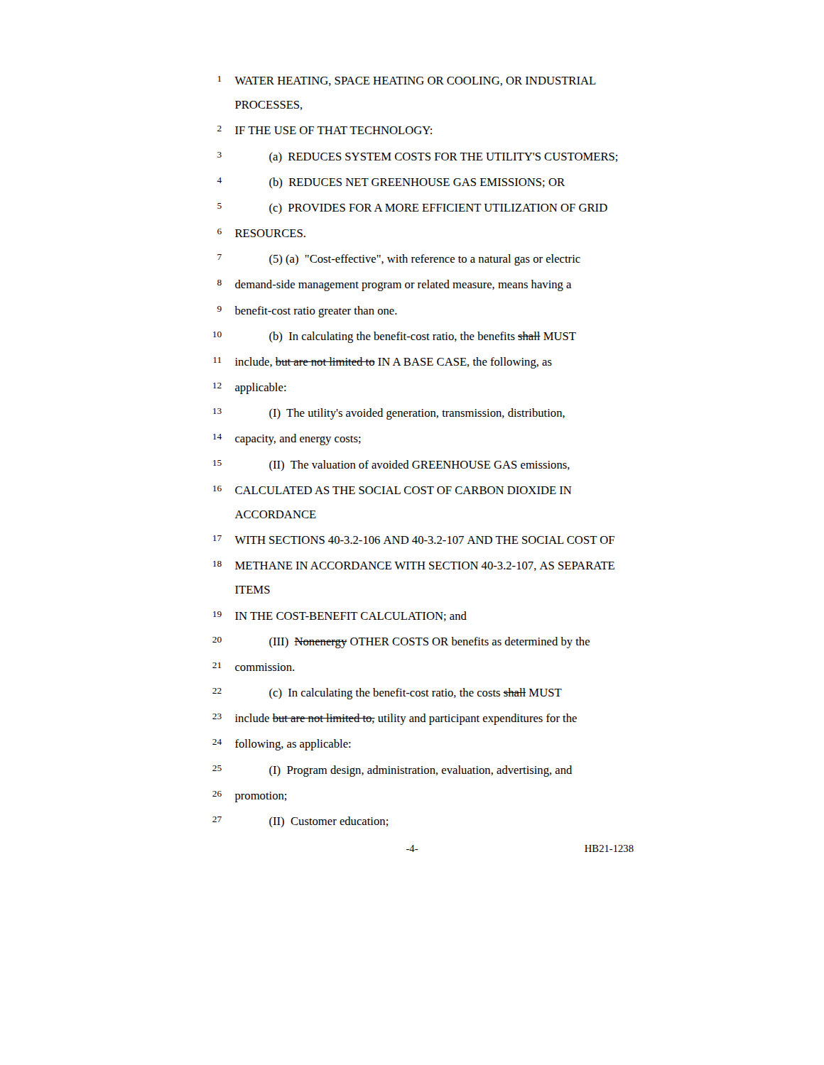| 1 | WATER HEATING, SPACE HEATING OR COOLING, OR INDUSTRIAL PROCESSES, |
| 2 | IF THE USE OF THAT TECHNOLOGY: |
| 3 | (a) REDUCES SYSTEM COSTS FOR THE UTILITY'S CUSTOMERS; |
| 4 | (b) REDUCES NET GREENHOUSE GAS EMISSIONS; OR |
| 5 | (c) PROVIDES FOR A MORE EFFICIENT UTILIZATION OF GRID |
| 6 | RESOURCES. |
| 7 | (5) (a) "Cost-effective", with reference to a natural gas or electric |
| 8 | demand-side management program or related measure, means having a |
| 9 | benefit-cost ratio greater than one. |
| 10 | (b) In calculating the benefit-cost ratio, the benefits shall MUST |
| 11 | include, but are not limited to IN A BASE CASE , the following, as |
| 12 | applicable: |
| 13 | (I) The utility's avoided generation, transmission, distribution, |
| 14 | capacity, and energy costs; |
| 15 | (II) The valuation of avoided GREENHOUSE GAS emissions, |
| 16 | CALCULATED AS THE SOCIAL COST OF CARBON DIOXIDE IN ACCORDANCE |
| 17 | WITH SECTIONS 40-3.2-106 AND 40-3.2-107 AND THE SOCIAL COST OF |
| 18 | METHANE IN ACCORDANCE WITH SECTION 40-3.2-107, AS SEPARATE ITEMS |
| 19 | IN THE COST-BENEFIT CALCULATION ; and |
| 20 | (III) Nonenergy OTHER COSTS OR benefits as determined by the |
| 21 | commission. |
| 22 | (c) In calculating the benefit-cost ratio, the costs shall MUST |
| 23 | include but are not limited to, utility and participant expenditures for the |
| 24 | following, as applicable: |
| 25 | (I) Program design, administration, evaluation, advertising, and |
| 26 | promotion; |
| 27 | (II) Customer education; |
-4- HB21-1238